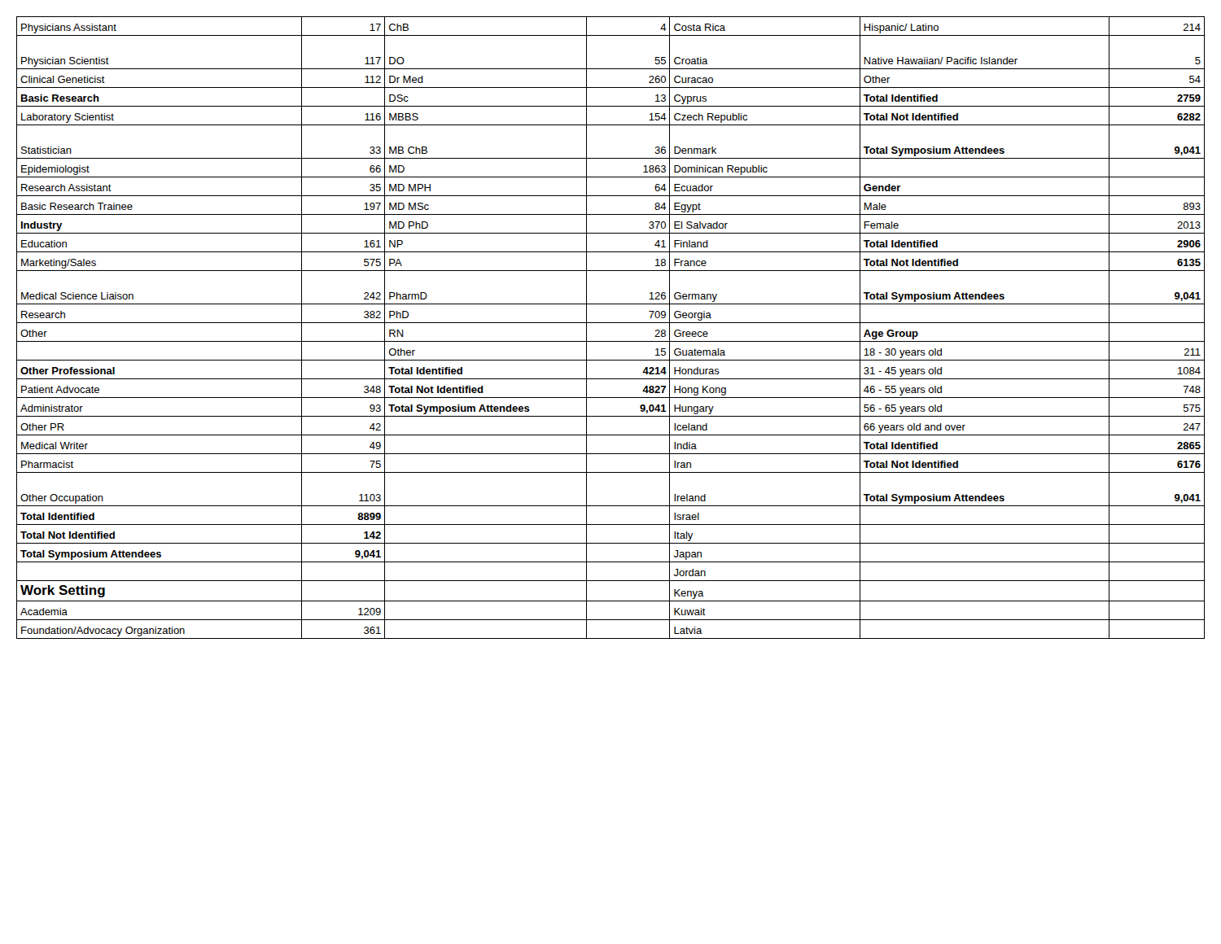| Physicians Assistant | 17 | ChB | 4 | Costa Rica | Hispanic/ Latino | 214 |
| Physician Scientist | 117 | DO | 55 | Croatia | Native Hawaiian/ Pacific Islander | 5 |
| Clinical Geneticist | 112 | Dr Med | 260 | Curacao | Other | 54 |
| Basic Research | | DSc | 13 | Cyprus | Total Identified | 2759 |
| Laboratory Scientist | 116 | MBBS | 154 | Czech Republic | Total Not Identified | 6282 |
| Statistician | 33 | MB ChB | 36 | Denmark | Total Symposium Attendees | 9,041 |
| Epidemiologist | 66 | MD | 1863 | Dominican Republic | | |
| Research Assistant | 35 | MD MPH | 64 | Ecuador | Gender | |
| Basic Research Trainee | 197 | MD MSc | 84 | Egypt | Male | 893 |
| Industry | | MD PhD | 370 | El Salvador | Female | 2013 |
| Education | 161 | NP | 41 | Finland | Total Identified | 2906 |
| Marketing/Sales | 575 | PA | 18 | France | Total Not Identified | 6135 |
| Medical Science Liaison | 242 | PharmD | 126 | Germany | Total Symposium Attendees | 9,041 |
| Research | 382 | PhD | 709 | Georgia | | |
| Other | | RN | 28 | Greece | Age Group | |
| | | Other | 15 | Guatemala | 18 - 30 years old | 211 |
| Other Professional | | Total Identified | 4214 | Honduras | 31 - 45 years old | 1084 |
| Patient Advocate | 348 | Total Not Identified | 4827 | Hong Kong | 46 - 55 years old | 748 |
| Administrator | 93 | Total Symposium Attendees | 9,041 | Hungary | 56 - 65 years old | 575 |
| Other PR | 42 | | | Iceland | 66 years old and over | 247 |
| Medical Writer | 49 | | | India | Total Identified | 2865 |
| Pharmacist | 75 | | | Iran | Total Not Identified | 6176 |
| Other Occupation | 1103 | | | Ireland | Total Symposium Attendees | 9,041 |
| Total Identified | 8899 | | | Israel | | |
| Total Not Identified | 142 | | | Italy | | |
| Total Symposium Attendees | 9,041 | | | Japan | | |
| | | | | Jordan | | |
| Work Setting | | | | Kenya | | |
| Academia | 1209 | | | Kuwait | | |
| Foundation/Advocacy Organization | 361 | | | Latvia | | |